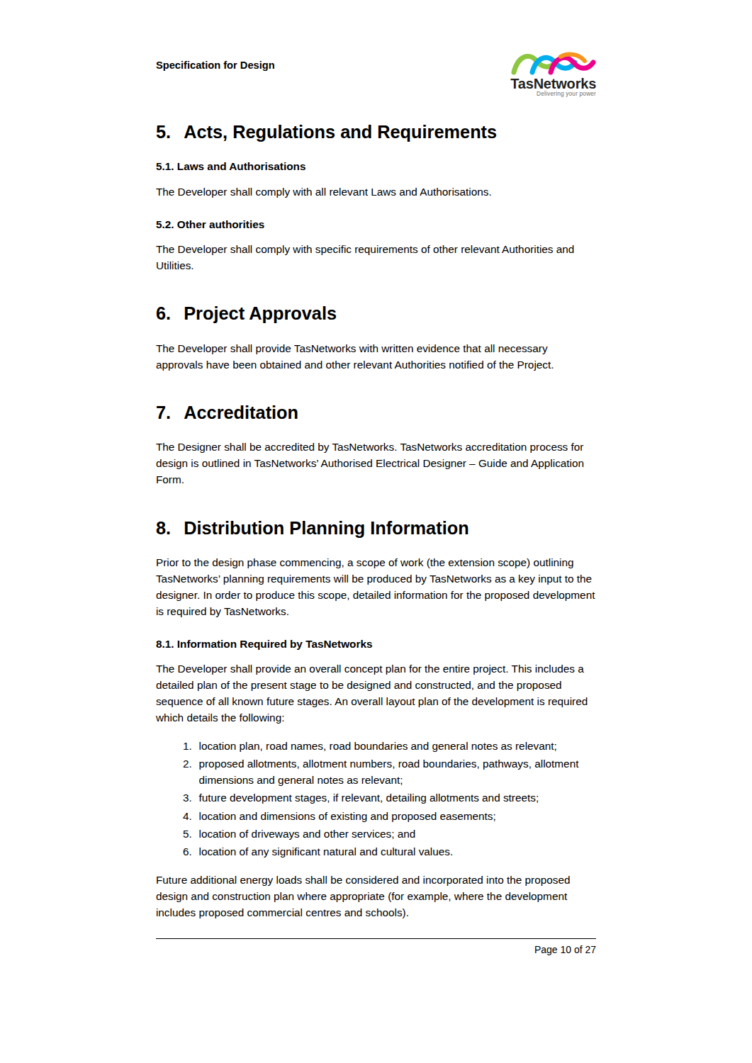Specification for Design
TasNetworks
Delivering your power
5. Acts, Regulations and Requirements
5.1. Laws and Authorisations
The Developer shall comply with all relevant Laws and Authorisations.
5.2. Other authorities
The Developer shall comply with specific requirements of other relevant Authorities and Utilities.
6. Project Approvals
The Developer shall provide TasNetworks with written evidence that all necessary approvals have been obtained and other relevant Authorities notified of the Project.
7. Accreditation
The Designer shall be accredited by TasNetworks. TasNetworks accreditation process for design is outlined in TasNetworks’ Authorised Electrical Designer – Guide and Application Form.
8. Distribution Planning Information
Prior to the design phase commencing, a scope of work (the extension scope) outlining TasNetworks’ planning requirements will be produced by TasNetworks as a key input to the designer. In order to produce this scope, detailed information for the proposed development is required by TasNetworks.
8.1. Information Required by TasNetworks
The Developer shall provide an overall concept plan for the entire project. This includes a detailed plan of the present stage to be designed and constructed, and the proposed sequence of all known future stages. An overall layout plan of the development is required which details the following:
location plan, road names, road boundaries and general notes as relevant;
proposed allotments, allotment numbers, road boundaries, pathways, allotment dimensions and general notes as relevant;
future development stages, if relevant, detailing allotments and streets;
location and dimensions of existing and proposed easements;
location of driveways and other services; and
location of any significant natural and cultural values.
Future additional energy loads shall be considered and incorporated into the proposed design and construction plan where appropriate (for example, where the development includes proposed commercial centres and schools).
Page 10 of 27